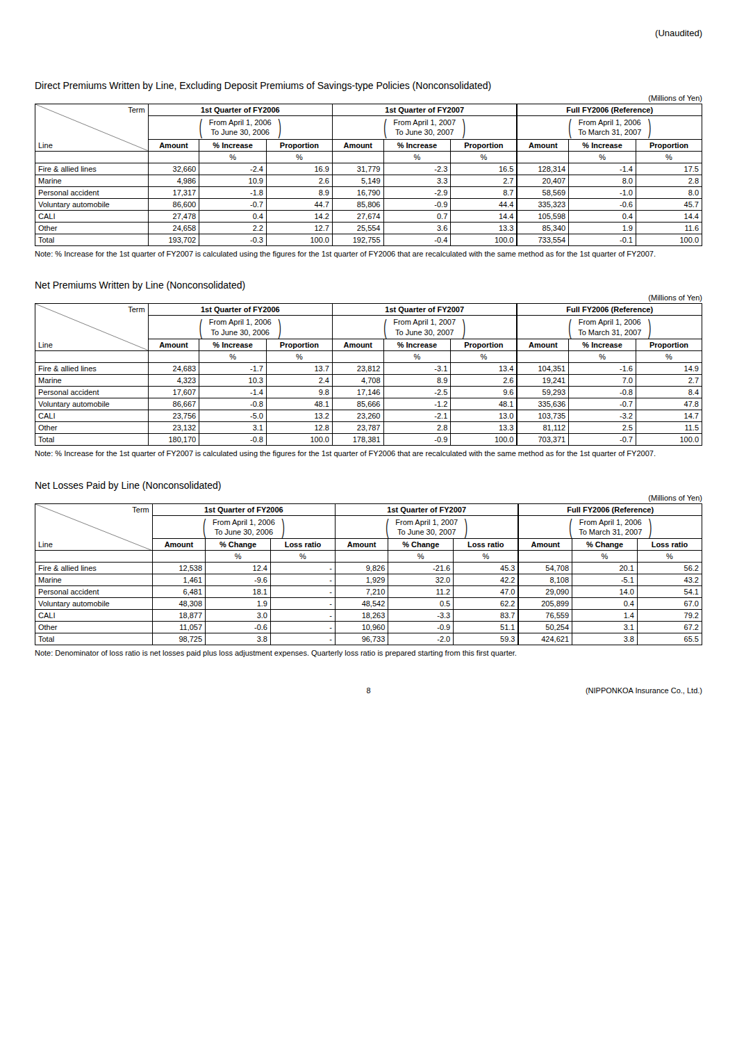(Unaudited)
Direct Premiums Written by Line, Excluding Deposit Premiums of Savings-type Policies (Nonconsolidated)
(Millions of Yen)
| Term Line | 1st Quarter of FY2006 | 1st Quarter of FY2007 | Full FY2006 (Reference) |
| From April 1, 2006 To June 30, 2006 | From April 1, 2007 To June 30, 2007 | From April 1, 2006 To March 31, 2007 |
| Amount | % Increase | Proportion | Amount | % Increase | Proportion | Amount | % Increase | Proportion |
| | | % | % | | % | % | | % | % |
| Fire & allied lines | 32,660 | -2.4 | 16.9 | 31,779 | -2.3 | 16.5 | 128,314 | -1.4 | 17.5 |
| Marine | 4,986 | 10.9 | 2.6 | 5,149 | 3.3 | 2.7 | 20,407 | 8.0 | 2.8 |
| Personal accident | 17,317 | -1.8 | 8.9 | 16,790 | -2.9 | 8.7 | 58,569 | -1.0 | 8.0 |
| Voluntary automobile | 86,600 | -0.7 | 44.7 | 85,806 | -0.9 | 44.4 | 335,323 | -0.6 | 45.7 |
| CALI | 27,478 | 0.4 | 14.2 | 27,674 | 0.7 | 14.4 | 105,598 | 0.4 | 14.4 |
| Other | 24,658 | 2.2 | 12.7 | 25,554 | 3.6 | 13.3 | 85,340 | 1.9 | 11.6 |
| Total | 193,702 | -0.3 | 100.0 | 192,755 | -0.4 | 100.0 | 733,554 | -0.1 | 100.0 |
Note: % Increase for the 1st quarter of FY2007 is calculated using the figures for the 1st quarter of FY2006 that are recalculated with the same method as for the 1st quarter of FY2007.
Net Premiums Written by Line (Nonconsolidated)
(Millions of Yen)
| Term Line | 1st Quarter of FY2006 | 1st Quarter of FY2007 | Full FY2006 (Reference) |
| From April 1, 2006 To June 30, 2006 | From April 1, 2007 To June 30, 2007 | From April 1, 2006 To March 31, 2007 |
| Amount | % Increase | Proportion | Amount | % Increase | Proportion | Amount | % Increase | Proportion |
| | | % | % | | % | % | | % | % |
| Fire & allied lines | 24,683 | -1.7 | 13.7 | 23,812 | -3.1 | 13.4 | 104,351 | -1.6 | 14.9 |
| Marine | 4,323 | 10.3 | 2.4 | 4,708 | 8.9 | 2.6 | 19,241 | 7.0 | 2.7 |
| Personal accident | 17,607 | -1.4 | 9.8 | 17,146 | -2.5 | 9.6 | 59,293 | -0.8 | 8.4 |
| Voluntary automobile | 86,667 | -0.8 | 48.1 | 85,666 | -1.2 | 48.1 | 335,636 | -0.7 | 47.8 |
| CALI | 23,756 | -5.0 | 13.2 | 23,260 | -2.1 | 13.0 | 103,735 | -3.2 | 14.7 |
| Other | 23,132 | 3.1 | 12.8 | 23,787 | 2.8 | 13.3 | 81,112 | 2.5 | 11.5 |
| Total | 180,170 | -0.8 | 100.0 | 178,381 | -0.9 | 100.0 | 703,371 | -0.7 | 100.0 |
Note: % Increase for the 1st quarter of FY2007 is calculated using the figures for the 1st quarter of FY2006 that are recalculated with the same method as for the 1st quarter of FY2007.
Net Losses Paid by Line (Nonconsolidated)
(Millions of Yen)
| Term Line | 1st Quarter of FY2006 | 1st Quarter of FY2007 | Full FY2006 (Reference) |
| From April 1, 2006 To June 30, 2006 | From April 1, 2007 To June 30, 2007 | From April 1, 2006 To March 31, 2007 |
| Amount | % Change | Loss ratio | Amount | % Change | Loss ratio | Amount | % Change | Loss ratio |
| | | % | % | | % | % | | % | % |
| Fire & allied lines | 12,538 | 12.4 | - | 9,826 | -21.6 | 45.3 | 54,708 | 20.1 | 56.2 |
| Marine | 1,461 | -9.6 | - | 1,929 | 32.0 | 42.2 | 8,108 | -5.1 | 43.2 |
| Personal accident | 6,481 | 18.1 | - | 7,210 | 11.2 | 47.0 | 29,090 | 14.0 | 54.1 |
| Voluntary automobile | 48,308 | 1.9 | - | 48,542 | 0.5 | 62.2 | 205,899 | 0.4 | 67.0 |
| CALI | 18,877 | 3.0 | - | 18,263 | -3.3 | 83.7 | 76,559 | 1.4 | 79.2 |
| Other | 11,057 | -0.6 | - | 10,960 | -0.9 | 51.1 | 50,254 | 3.1 | 67.2 |
| Total | 98,725 | 3.8 | - | 96,733 | -2.0 | 59.3 | 424,621 | 3.8 | 65.5 |
Note: Denominator of loss ratio is net losses paid plus loss adjustment expenses. Quarterly loss ratio is prepared starting from this first quarter.
8
(NIPPONKOA Insurance Co., Ltd.)